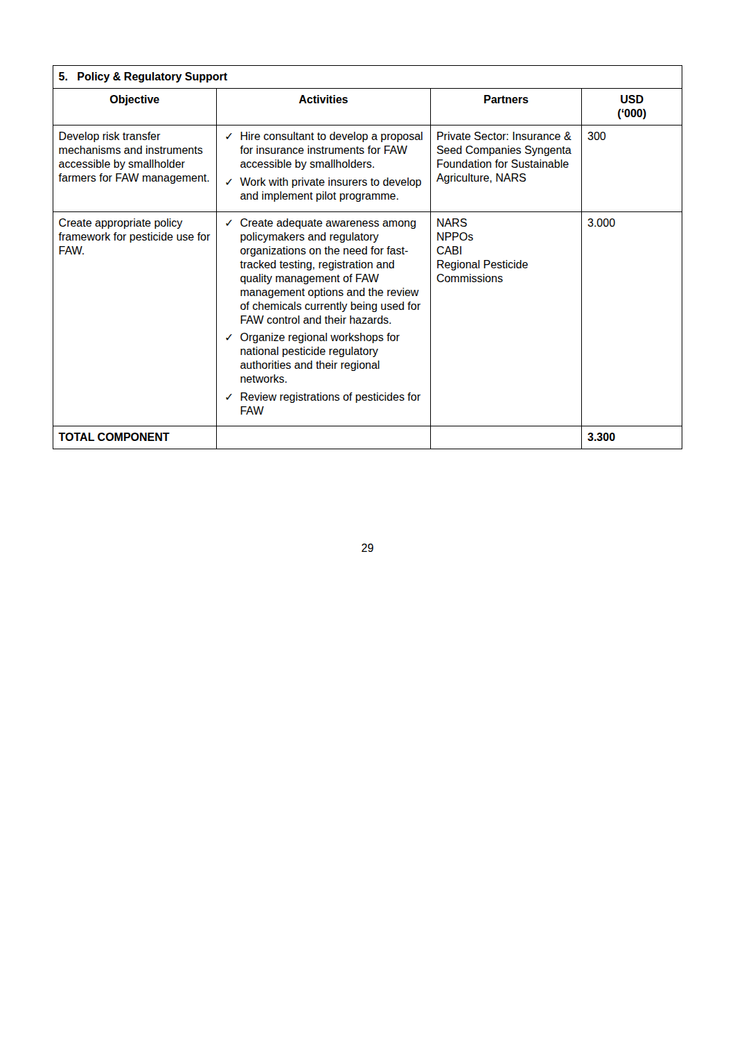| 5. Policy & Regulatory Support |
| Objective | Activities | Partners | USD (‘000) |
| Develop risk transfer mechanisms and instruments accessible by smallholder farmers for FAW management. | Hire consultant to develop a proposal for insurance instruments for FAW accessible by smallholders. Work with private insurers to develop and implement pilot programme. | Private Sector: Insurance & Seed Companies Syngenta Foundation for Sustainable Agriculture, NARS | 300 |
| Create appropriate policy framework for pesticide use for FAW. | Create adequate awareness among policymakers and regulatory organizations on the need for fast-tracked testing, registration and quality management of FAW management options and the review of chemicals currently being used for FAW control and their hazards. Organize regional workshops for national pesticide regulatory authorities and their regional networks. Review registrations of pesticides for FAW | NARS NPPOs CABI Regional Pesticide Commissions | 3.000 |
| TOTAL COMPONENT | | | 3.300 |
29